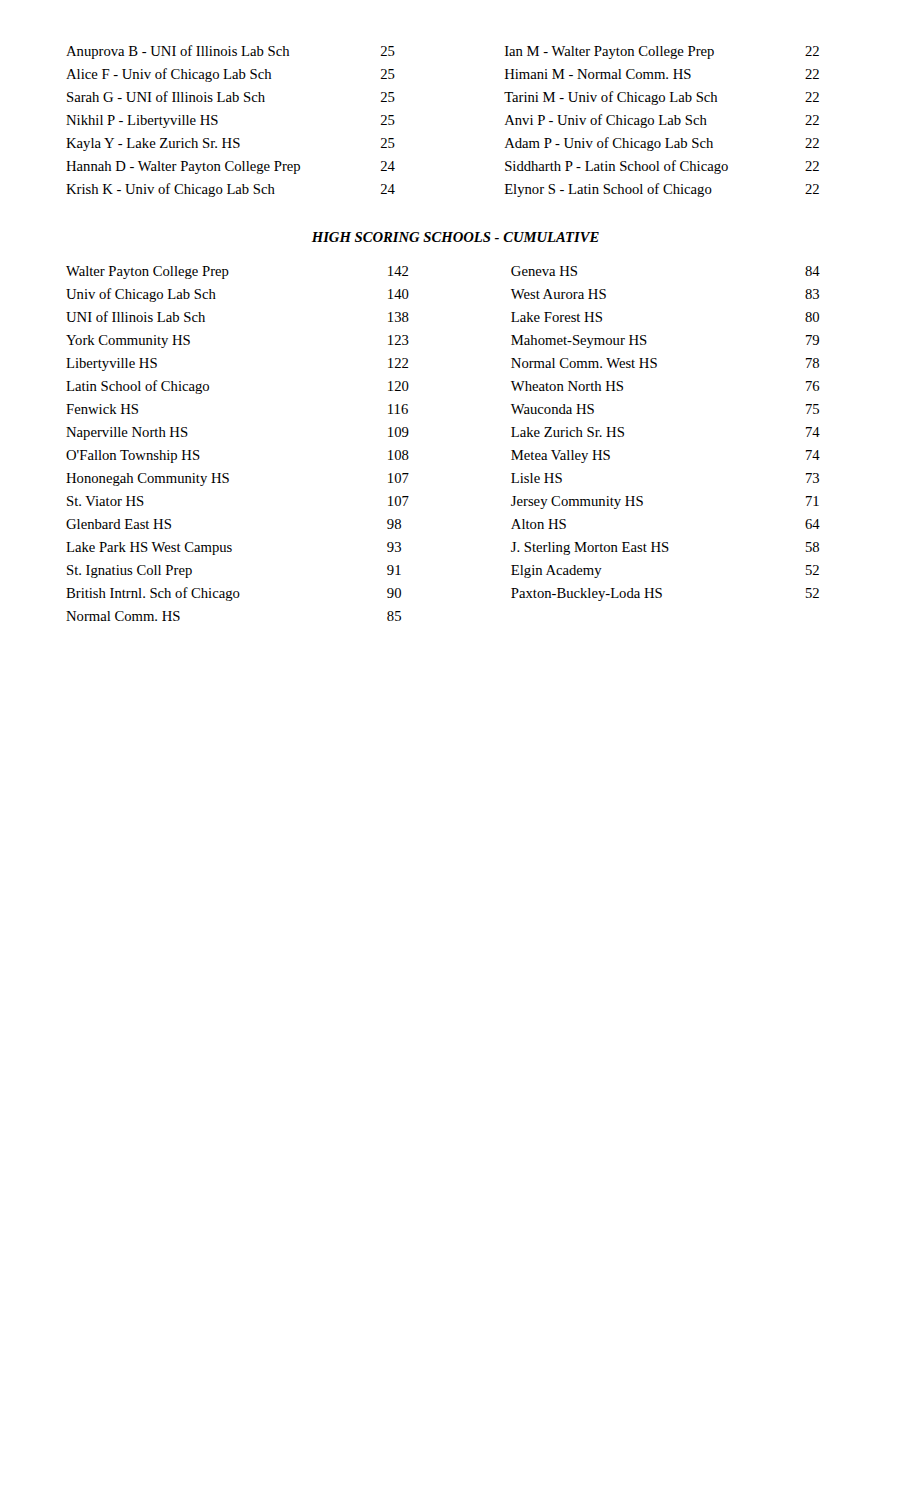| Anuprova B - UNI of Illinois Lab Sch | 25 | | Ian M - Walter Payton College Prep | 22 |
| Alice F - Univ of Chicago Lab Sch | 25 | | Himani M - Normal Comm. HS | 22 |
| Sarah G - UNI of Illinois Lab Sch | 25 | | Tarini M - Univ of Chicago Lab Sch | 22 |
| Nikhil P - Libertyville HS | 25 | | Anvi P - Univ of Chicago Lab Sch | 22 |
| Kayla Y - Lake Zurich Sr. HS | 25 | | Adam P - Univ of Chicago Lab Sch | 22 |
| Hannah D - Walter Payton College Prep | 24 | | Siddharth P - Latin School of Chicago | 22 |
| Krish K - Univ of Chicago Lab Sch | 24 | | Elynor S - Latin School of Chicago | 22 |
HIGH SCORING SCHOOLS - CUMULATIVE
| Walter Payton College Prep | 142 | | Geneva HS | 84 |
| Univ of Chicago Lab Sch | 140 | | West Aurora HS | 83 |
| UNI of Illinois Lab Sch | 138 | | Lake Forest HS | 80 |
| York Community HS | 123 | | Mahomet-Seymour HS | 79 |
| Libertyville HS | 122 | | Normal Comm. West HS | 78 |
| Latin School of Chicago | 120 | | Wheaton North HS | 76 |
| Fenwick HS | 116 | | Wauconda HS | 75 |
| Naperville North HS | 109 | | Lake Zurich Sr. HS | 74 |
| O'Fallon Township HS | 108 | | Metea Valley HS | 74 |
| Hononegah Community HS | 107 | | Lisle HS | 73 |
| St. Viator HS | 107 | | Jersey Community HS | 71 |
| Glenbard East HS | 98 | | Alton HS | 64 |
| Lake Park HS West Campus | 93 | | J. Sterling Morton East HS | 58 |
| St. Ignatius Coll Prep | 91 | | Elgin Academy | 52 |
| British Intrnl. Sch of Chicago | 90 | | Paxton-Buckley-Loda HS | 52 |
| Normal Comm. HS | 85 | | | |